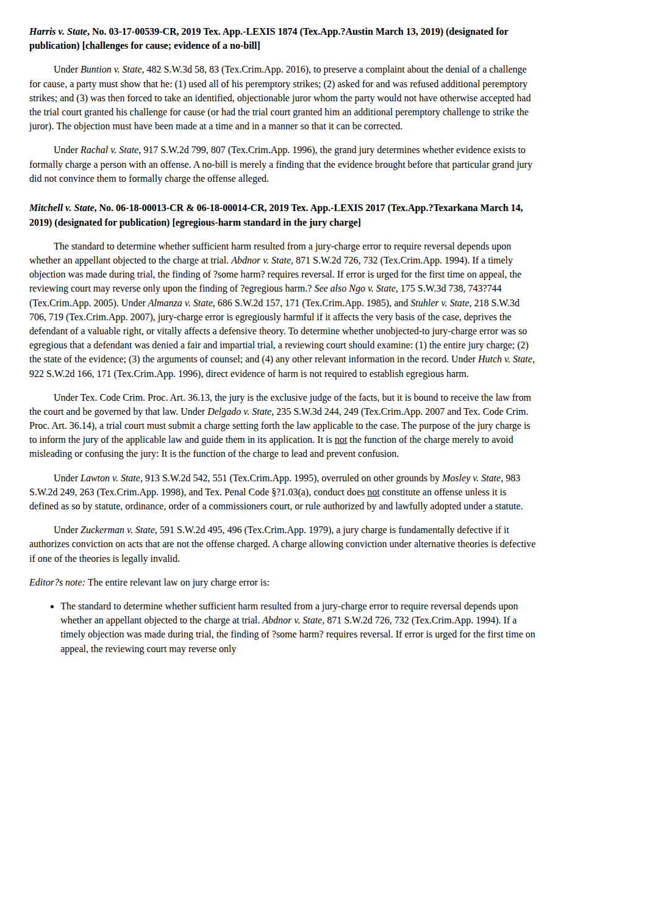Harris v. State, No. 03-17-00539-CR, 2019 Tex. App.-LEXIS 1874 (Tex.App.?Austin March 13, 2019) (designated for publication) [challenges for cause; evidence of a no-bill]
Under Buntion v. State, 482 S.W.3d 58, 83 (Tex.Crim.App. 2016), to preserve a complaint about the denial of a challenge for cause, a party must show that he: (1) used all of his peremptory strikes; (2) asked for and was refused additional peremptory strikes; and (3) was then forced to take an identified, objectionable juror whom the party would not have otherwise accepted had the trial court granted his challenge for cause (or had the trial court granted him an additional peremptory challenge to strike the juror). The objection must have been made at a time and in a manner so that it can be corrected.
Under Rachal v. State, 917 S.W.2d 799, 807 (Tex.Crim.App. 1996), the grand jury determines whether evidence exists to formally charge a person with an offense. A no-bill is merely a finding that the evidence brought before that particular grand jury did not convince them to formally charge the offense alleged.
Mitchell v. State, No. 06-18-00013-CR & 06-18-00014-CR, 2019 Tex. App.-LEXIS 2017 (Tex.App.?Texarkana March 14, 2019) (designated for publication) [egregious-harm standard in the jury charge]
The standard to determine whether sufficient harm resulted from a jury-charge error to require reversal depends upon whether an appellant objected to the charge at trial. Abdnor v. State, 871 S.W.2d 726, 732 (Tex.Crim.App. 1994). If a timely objection was made during trial, the finding of ?some harm? requires reversal. If error is urged for the first time on appeal, the reviewing court may reverse only upon the finding of ?egregious harm.? See also Ngo v. State, 175 S.W.3d 738, 743?744 (Tex.Crim.App. 2005). Under Almanza v. State, 686 S.W.2d 157, 171 (Tex.Crim.App. 1985), and Stuhler v. State, 218 S.W.3d 706, 719 (Tex.Crim.App. 2007), jury-charge error is egregiously harmful if it affects the very basis of the case, deprives the defendant of a valuable right, or vitally affects a defensive theory. To determine whether unobjected-to jury-charge error was so egregious that a defendant was denied a fair and impartial trial, a reviewing court should examine: (1) the entire jury charge; (2) the state of the evidence; (3) the arguments of counsel; and (4) any other relevant information in the record. Under Hutch v. State, 922 S.W.2d 166, 171 (Tex.Crim.App. 1996), direct evidence of harm is not required to establish egregious harm.
Under Tex. Code Crim. Proc. Art. 36.13, the jury is the exclusive judge of the facts, but it is bound to receive the law from the court and be governed by that law. Under Delgado v. State, 235 S.W.3d 244, 249 (Tex.Crim.App. 2007 and Tex. Code Crim. Proc. Art. 36.14), a trial court must submit a charge setting forth the law applicable to the case. The purpose of the jury charge is to inform the jury of the applicable law and guide them in its application. It is not the function of the charge merely to avoid misleading or confusing the jury: It is the function of the charge to lead and prevent confusion.
Under Lawton v. State, 913 S.W.2d 542, 551 (Tex.Crim.App. 1995), overruled on other grounds by Mosley v. State, 983 S.W.2d 249, 263 (Tex.Crim.App. 1998), and Tex. Penal Code §?1.03(a), conduct does not constitute an offense unless it is defined as so by statute, ordinance, order of a commissioners court, or rule authorized by and lawfully adopted under a statute.
Under Zuckerman v. State, 591 S.W.2d 495, 496 (Tex.Crim.App. 1979), a jury charge is fundamentally defective if it authorizes conviction on acts that are not the offense charged. A charge allowing conviction under alternative theories is defective if one of the theories is legally invalid.
Editor?s note: The entire relevant law on jury charge error is:
The standard to determine whether sufficient harm resulted from a jury-charge error to require reversal depends upon whether an appellant objected to the charge at trial. Abdnor v. State, 871 S.W.2d 726, 732 (Tex.Crim.App. 1994). If a timely objection was made during trial, the finding of ?some harm? requires reversal. If error is urged for the first time on appeal, the reviewing court may reverse only